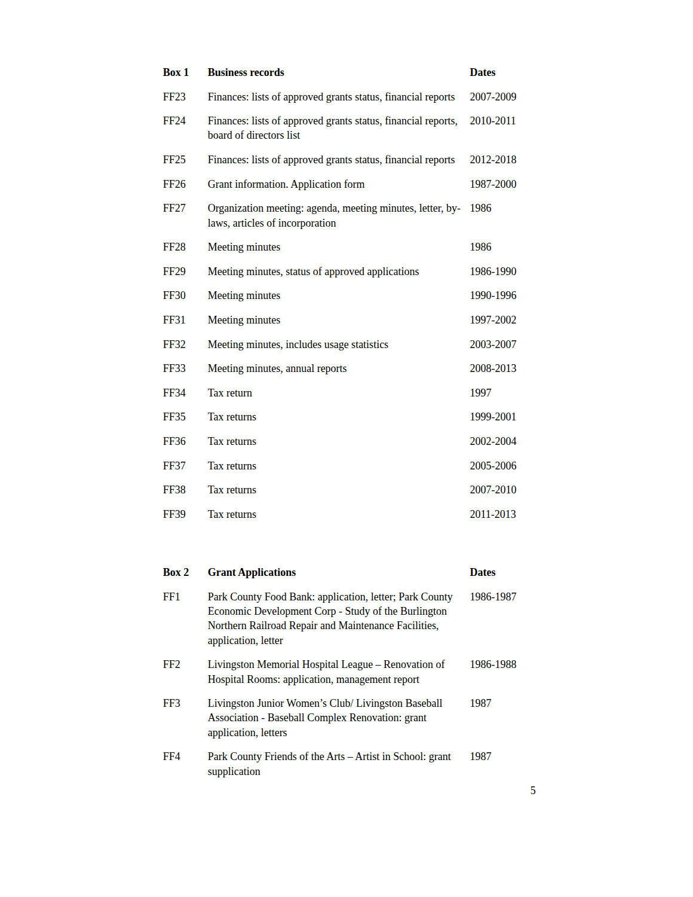| Box 1 | Business records | Dates |
| --- | --- | --- |
| FF23 | Finances: lists of approved grants status, financial reports | 2007-2009 |
| FF24 | Finances: lists of approved grants status, financial reports, board of directors list | 2010-2011 |
| FF25 | Finances: lists of approved grants status, financial reports | 2012-2018 |
| FF26 | Grant information. Application form | 1987-2000 |
| FF27 | Organization meeting: agenda, meeting minutes, letter, by-laws, articles of incorporation | 1986 |
| FF28 | Meeting minutes | 1986 |
| FF29 | Meeting minutes, status of approved applications | 1986-1990 |
| FF30 | Meeting minutes | 1990-1996 |
| FF31 | Meeting minutes | 1997-2002 |
| FF32 | Meeting minutes, includes usage statistics | 2003-2007 |
| FF33 | Meeting minutes, annual reports | 2008-2013 |
| FF34 | Tax return | 1997 |
| FF35 | Tax returns | 1999-2001 |
| FF36 | Tax returns | 2002-2004 |
| FF37 | Tax returns | 2005-2006 |
| FF38 | Tax returns | 2007-2010 |
| FF39 | Tax returns | 2011-2013 |
| Box 2 | Grant Applications | Dates |
| FF1 | Park County Food Bank: application, letter; Park County Economic Development Corp - Study of the Burlington Northern Railroad Repair and Maintenance Facilities, application, letter | 1986-1987 |
| FF2 | Livingston Memorial Hospital League – Renovation of Hospital Rooms: application, management report | 1986-1988 |
| FF3 | Livingston Junior Women’s Club/ Livingston Baseball Association - Baseball Complex Renovation: grant application, letters | 1987 |
| FF4 | Park County Friends of the Arts – Artist in School: grant supplication | 1987 |
5